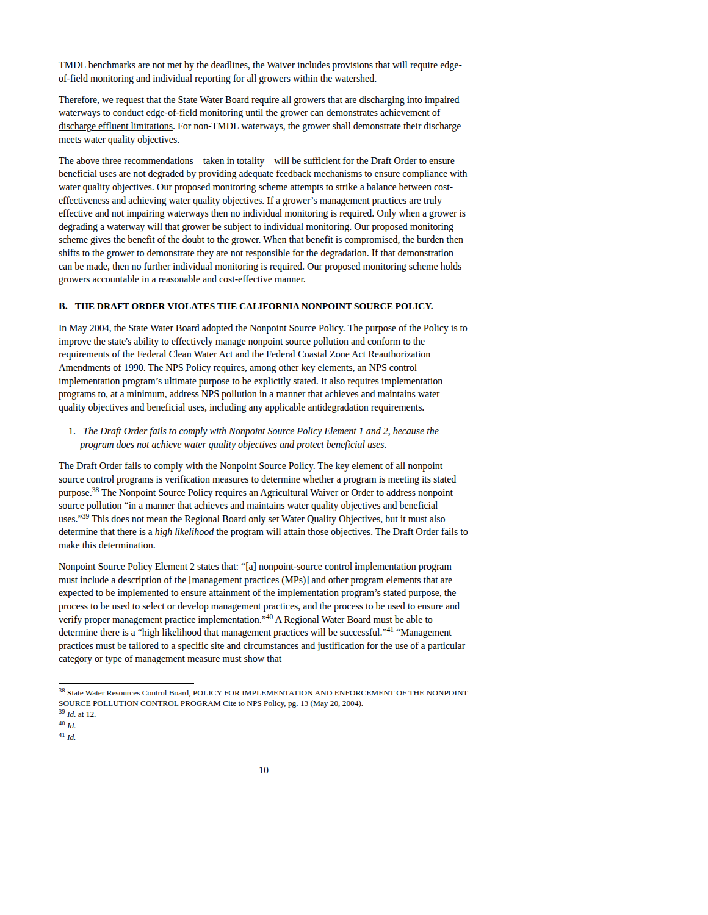TMDL benchmarks are not met by the deadlines, the Waiver includes provisions that will require edge-of-field monitoring and individual reporting for all growers within the watershed.
Therefore, we request that the State Water Board require all growers that are discharging into impaired waterways to conduct edge-of-field monitoring until the grower can demonstrates achievement of discharge effluent limitations. For non-TMDL waterways, the grower shall demonstrate their discharge meets water quality objectives.
The above three recommendations – taken in totality – will be sufficient for the Draft Order to ensure beneficial uses are not degraded by providing adequate feedback mechanisms to ensure compliance with water quality objectives. Our proposed monitoring scheme attempts to strike a balance between cost-effectiveness and achieving water quality objectives. If a grower’s management practices are truly effective and not impairing waterways then no individual monitoring is required. Only when a grower is degrading a waterway will that grower be subject to individual monitoring. Our proposed monitoring scheme gives the benefit of the doubt to the grower. When that benefit is compromised, the burden then shifts to the grower to demonstrate they are not responsible for the degradation. If that demonstration can be made, then no further individual monitoring is required. Our proposed monitoring scheme holds growers accountable in a reasonable and cost-effective manner.
B. THE DRAFT ORDER VIOLATES THE CALIFORNIA NONPOINT SOURCE POLICY.
In May 2004, the State Water Board adopted the Nonpoint Source Policy. The purpose of the Policy is to improve the state's ability to effectively manage nonpoint source pollution and conform to the requirements of the Federal Clean Water Act and the Federal Coastal Zone Act Reauthorization Amendments of 1990. The NPS Policy requires, among other key elements, an NPS control implementation program’s ultimate purpose to be explicitly stated. It also requires implementation programs to, at a minimum, address NPS pollution in a manner that achieves and maintains water quality objectives and beneficial uses, including any applicable antidegradation requirements.
1. The Draft Order fails to comply with Nonpoint Source Policy Element 1 and 2, because the program does not achieve water quality objectives and protect beneficial uses.
The Draft Order fails to comply with the Nonpoint Source Policy. The key element of all nonpoint source control programs is verification measures to determine whether a program is meeting its stated purpose.38 The Nonpoint Source Policy requires an Agricultural Waiver or Order to address nonpoint source pollution “in a manner that achieves and maintains water quality objectives and beneficial uses.”39 This does not mean the Regional Board only set Water Quality Objectives, but it must also determine that there is a high likelihood the program will attain those objectives. The Draft Order fails to make this determination.
Nonpoint Source Policy Element 2 states that: “[a] nonpoint-source control implementation program must include a description of the [management practices (MPs)] and other program elements that are expected to be implemented to ensure attainment of the implementation program’s stated purpose, the process to be used to select or develop management practices, and the process to be used to ensure and verify proper management practice implementation.”40 A Regional Water Board must be able to determine there is a “high likelihood that management practices will be successful.”41 “Management practices must be tailored to a specific site and circumstances and justification for the use of a particular category or type of management measure must show that
38 State Water Resources Control Board, POLICY FOR IMPLEMENTATION AND ENFORCEMENT OF THE NONPOINT SOURCE POLLUTION CONTROL PROGRAM Cite to NPS Policy, pg. 13 (May 20, 2004).
39 Id. at 12.
40 Id.
41 Id.
10